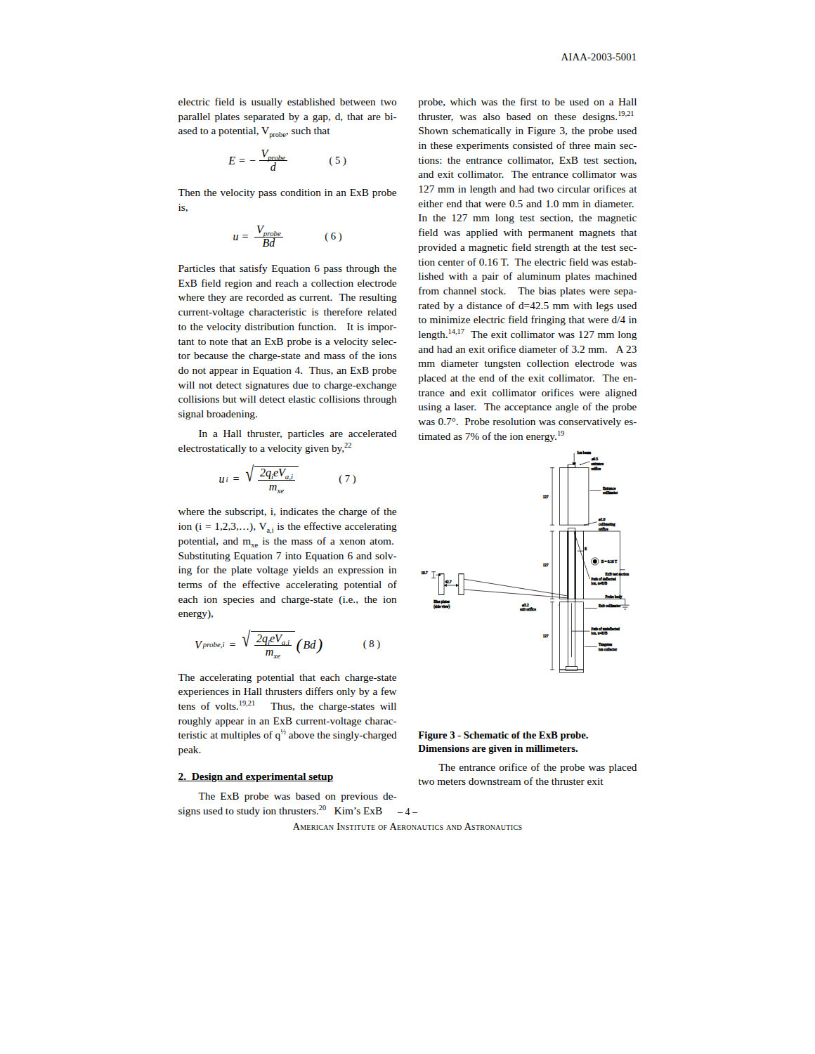AIAA-2003-5001
electric field is usually established between two parallel plates separated by a gap, d, that are biased to a potential, Vprobe, such that
E = − Vprobe d ( 5 )
Then the velocity pass condition in an ExB probe is,
u = Vprobe Bd ( 6 )
Particles that satisfy Equation 6 pass through the ExB field region and reach a collection electrode where they are recorded as current. The resulting current-voltage characteristic is therefore related to the velocity distribution function. It is important to note that an ExB probe is a velocity selector because the charge-state and mass of the ions do not appear in Equation 4. Thus, an ExB probe will not detect signatures due to charge-exchange collisions but will detect elastic collisions through signal broadening.
In a Hall thruster, particles are accelerated electrostatically to a velocity given by,22
ui = √ 2qieVa,i mxe ( 7 )
where the subscript, i, indicates the charge of the ion (i = 1,2,3,…), Va,i is the effective accelerating potential, and mxe is the mass of a xenon atom. Substituting Equation 7 into Equation 6 and solving for the plate voltage yields an expression in terms of the effective accelerating potential of each ion species and charge-state (i.e., the ion energy),
Vprobe,i = √ 2qieVa,i mxe (Bd) ( 8 )
The accelerating potential that each charge-state experiences in Hall thrusters differs only by a few tens of volts.19,21 Thus, the charge-states will roughly appear in an ExB current-voltage characteristic at multiples of q½ above the singly-charged peak.
2. Design and experimental setup
The ExB probe was based on previous designs used to study ion thrusters.20 Kim’s ExB
probe, which was the first to be used on a Hall thruster, was also based on these designs.19,21 Shown schematically in Figure 3, the probe used in these experiments consisted of three main sections: the entrance collimator, ExB test section, and exit collimator. The entrance collimator was 127 mm in length and had two circular orifices at either end that were 0.5 and 1.0 mm in diameter. In the 127 mm long test section, the magnetic field was applied with permanent magnets that provided a magnetic field strength at the test section center of 0.16 T. The electric field was established with a pair of aluminum plates machined from channel stock. The bias plates were separated by a distance of d=42.5 mm with legs used to minimize electric field fringing that were d/4 in length.14,17 The exit collimator was 127 mm long and had an exit orifice diameter of 3.2 mm. A 23 mm diameter tungsten collection electrode was placed at the end of the exit collimator. The entrance and exit collimator orifices were aligned using a laser. The acceptance angle of the probe was 0.7°. Probe resolution was conservatively estimated as 7% of the ion energy.19
Ion beam ⌀0.5 entrance orifice Entrance collimator 127 ⌀1.0 collimating orifice E B = 0.16 T ExB test section Path of deflected ion, u≠E/B 127 10.7 42.7 Bias plates (side view) ⌀3.2 exit orifice Probe body Exit collimator 127 Path of undeflected ion, u=E/B Tungsten ion collector
Figure 3 - Schematic of the ExB probe. Dimensions are given in millimeters.
The entrance orifice of the probe was placed two meters downstream of the thruster exit
– 4 –
American Institute of Aeronautics and Astronautics